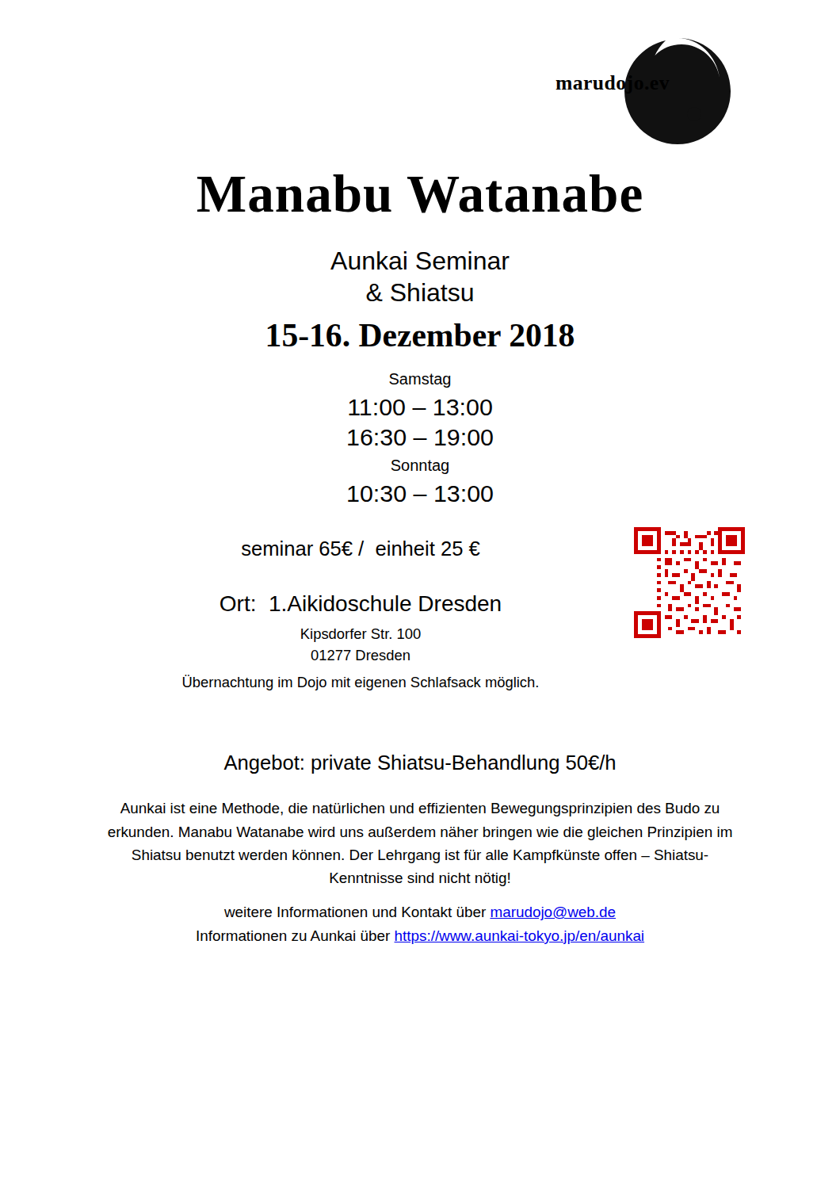marudojo.ev
Manabu Watanabe
Aunkai Seminar
& Shiatsu
15-16. Dezember 2018
Samstag
11:00 – 13:00
16:30 – 19:00
Sonntag
10:30 – 13:00
seminar 65€ / einheit 25 €
Ort: 1.Aikidoschule Dresden
Kipsdorfer Str. 100
01277 Dresden
Übernachtung im Dojo mit eigenen Schlafsack möglich.
Angebot: private Shiatsu-Behandlung 50€/h
Aunkai ist eine Methode, die natürlichen und effizienten Bewegungsprinzipien des Budo zu erkunden. Manabu Watanabe wird uns außerdem näher bringen wie die gleichen Prinzipien im Shiatsu benutzt werden können. Der Lehrgang ist für alle Kampfkünste offen – Shiatsu-Kenntnisse sind nicht nötig!
weitere Informationen und Kontakt über marudojo@web.de
Informationen zu Aunkai über https://www.aunkai-tokyo.jp/en/aunkai